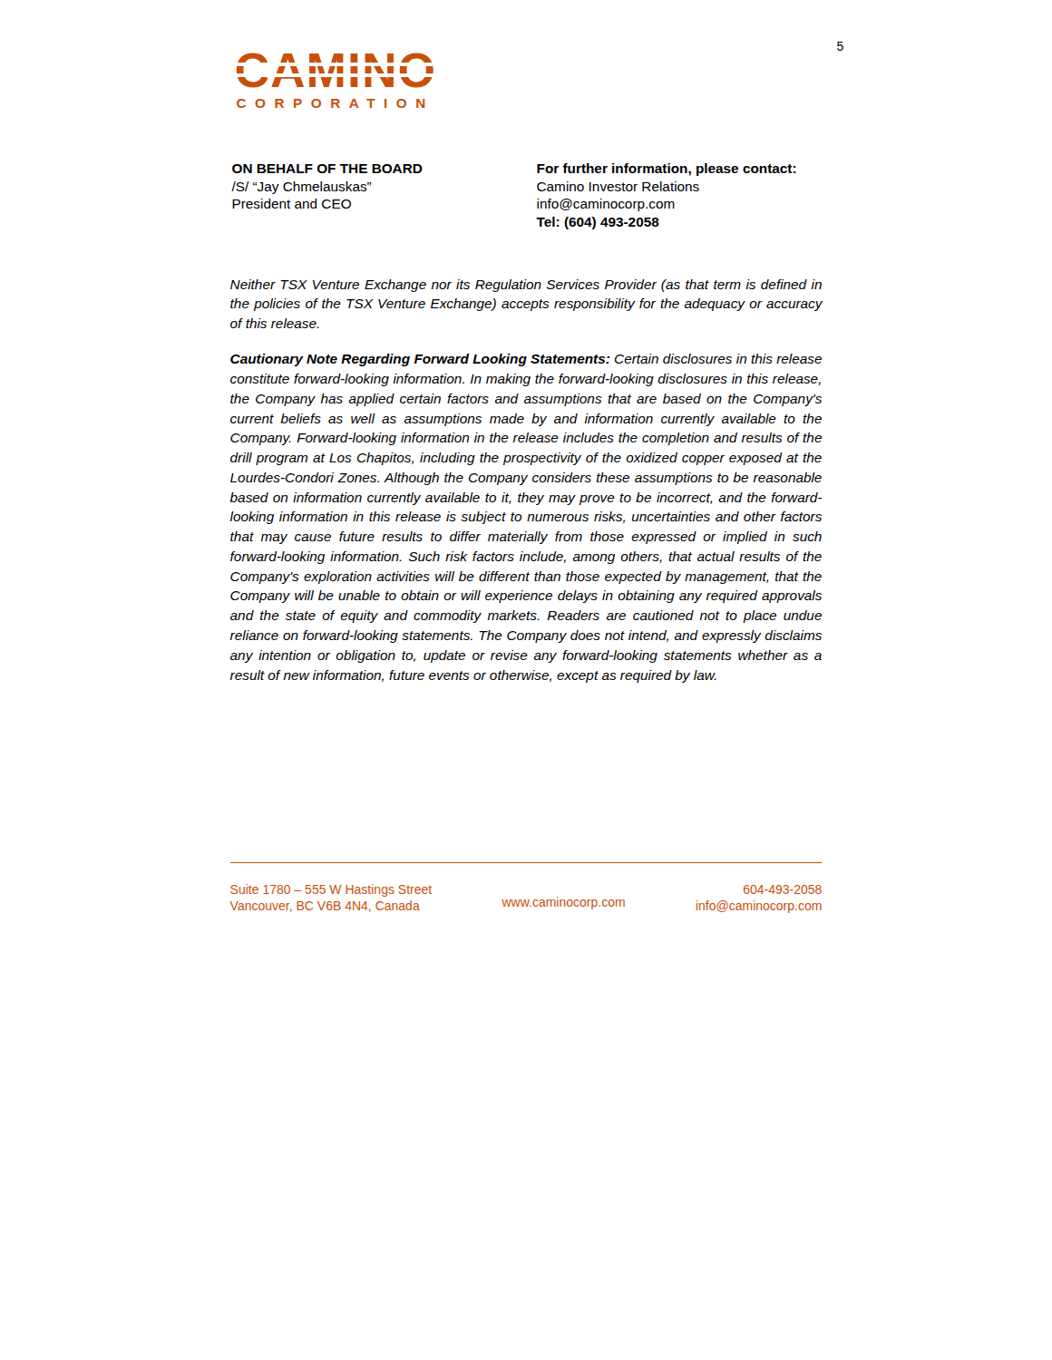5
CAMINO
CORPORATION
| ON BEHALF OF THE BOARD /S/ “Jay Chmelauskas” President and CEO | For further information, please contact: Camino Investor Relations info@caminocorp.com Tel: (604) 493-2058 |
Neither TSX Venture Exchange nor its Regulation Services Provider (as that term is defined in the policies of the TSX Venture Exchange) accepts responsibility for the adequacy or accuracy of this release.
Cautionary Note Regarding Forward Looking Statements: Certain disclosures in this release constitute forward-looking information. In making the forward-looking disclosures in this release, the Company has applied certain factors and assumptions that are based on the Company's current beliefs as well as assumptions made by and information currently available to the Company. Forward-looking information in the release includes the completion and results of the drill program at Los Chapitos, including the prospectivity of the oxidized copper exposed at the Lourdes-Condori Zones. Although the Company considers these assumptions to be reasonable based on information currently available to it, they may prove to be incorrect, and the forward-looking information in this release is subject to numerous risks, uncertainties and other factors that may cause future results to differ materially from those expressed or implied in such forward-looking information. Such risk factors include, among others, that actual results of the Company's exploration activities will be different than those expected by management, that the Company will be unable to obtain or will experience delays in obtaining any required approvals and the state of equity and commodity markets. Readers are cautioned not to place undue reliance on forward-looking statements. The Company does not intend, and expressly disclaims any intention or obligation to, update or revise any forward-looking statements whether as a result of new information, future events or otherwise, except as required by law.
Suite 1780 – 555 W Hastings Street
Vancouver, BC V6B 4N4, Canada
www.caminocorp.com
604-493-2058
info@caminocorp.com